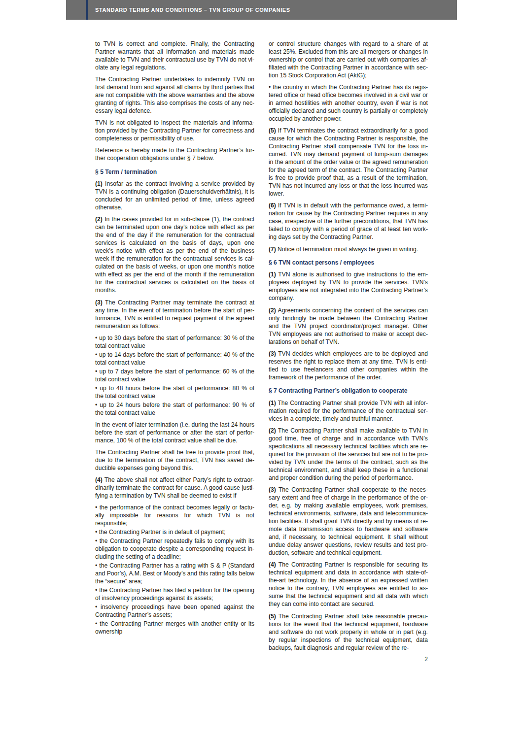Standard Terms and Conditions – TVN Group of Companies
to TVN is correct and complete. Finally, the Contracting Partner warrants that all information and materials made available to TVN and their contractual use by TVN do not violate any legal regulations.
The Contracting Partner undertakes to indemnify TVN on first demand from and against all claims by third parties that are not compatible with the above warranties and the above granting of rights. This also comprises the costs of any necessary legal defence.
TVN is not obligated to inspect the materials and information provided by the Contracting Partner for correctness and completeness or permissibility of use.
Reference is hereby made to the Contracting Partner’s further cooperation obligations under § 7 below.
§ 5 Term / termination
(1) Insofar as the contract involving a service provided by TVN is a continuing obligation (Dauerschuldverhältnis), it is concluded for an unlimited period of time, unless agreed otherwise.
(2) In the cases provided for in sub-clause (1), the contract can be terminated upon one day’s notice with effect as per the end of the day if the remuneration for the contractual services is calculated on the basis of days, upon one week’s notice with effect as per the end of the business week if the remuneration for the contractual services is calculated on the basis of weeks, or upon one month’s notice with effect as per the end of the month if the remuneration for the contractual services is calculated on the basis of months.
(3) The Contracting Partner may terminate the contract at any time. In the event of termination before the start of performance, TVN is entitled to request payment of the agreed remuneration as follows:
• up to 30 days before the start of performance: 30 % of the total contract value
• up to 14 days before the start of performance: 40 % of the total contract value
• up to 7 days before the start of performance: 60 % of the total contract value
• up to 48 hours before the start of performance: 80 % of the total contract value
• up to 24 hours before the start of performance: 90 % of the total contract value
In the event of later termination (i.e. during the last 24 hours before the start of performance or after the start of performance, 100 % of the total contract value shall be due.
The Contracting Partner shall be free to provide proof that, due to the termination of the contract, TVN has saved deductible expenses going beyond this.
(4) The above shall not affect either Party’s right to extraordinarily terminate the contract for cause. A good cause justifying a termination by TVN shall be deemed to exist if
• the performance of the contract becomes legally or factually impossible for reasons for which TVN is not responsible;
• the Contracting Partner is in default of payment;
• the Contracting Partner repeatedly fails to comply with its obligation to cooperate despite a corresponding request including the setting of a deadline;
• the Contracting Partner has a rating with S & P (Standard and Poor’s), A.M. Best or Moody’s and this rating falls below the “secure” area;
• the Contracting Partner has filed a petition for the opening of insolvency proceedings against its assets;
• insolvency proceedings have been opened against the Contracting Partner’s assets;
• the Contracting Partner merges with another entity or its ownership
or control structure changes with regard to a share of at least 25%. Excluded from this are all mergers or changes in ownership or control that are carried out with companies affiliated with the Contracting Partner in accordance with section 15 Stock Corporation Act (AktG);
• the country in which the Contracting Partner has its registered office or head office becomes involved in a civil war or in armed hostilities with another country, even if war is not officially declared and such country is partially or completely occupied by another power.
(5) If TVN terminates the contract extraordinarily for a good cause for which the Contracting Partner is responsible, the Contracting Partner shall compensate TVN for the loss incurred. TVN may demand payment of lump-sum damages in the amount of the order value or the agreed remuneration for the agreed term of the contract. The Contracting Partner is free to provide proof that, as a result of the termination, TVN has not incurred any loss or that the loss incurred was lower.
(6) If TVN is in default with the performance owed, a termination for cause by the Contracting Partner requires in any case, irrespective of the further preconditions, that TVN has failed to comply with a period of grace of at least ten working days set by the Contracting Partner.
(7) Notice of termination must always be given in writing.
§ 6 TVN contact persons / employees
(1) TVN alone is authorised to give instructions to the employees deployed by TVN to provide the services. TVN’s employees are not integrated into the Contracting Partner’s company.
(2) Agreements concerning the content of the services can only bindingly be made between the Contracting Partner and the TVN project coordinator/project manager. Other TVN employees are not authorised to make or accept declarations on behalf of TVN.
(3) TVN decides which employees are to be deployed and reserves the right to replace them at any time. TVN is entitled to use freelancers and other companies within the framework of the performance of the order.
§ 7 Contracting Partner’s obligation to cooperate
(1) The Contracting Partner shall provide TVN with all information required for the performance of the contractual services in a complete, timely and truthful manner.
(2) The Contracting Partner shall make available to TVN in good time, free of charge and in accordance with TVN’s specifications all necessary technical facilities which are required for the provision of the services but are not to be provided by TVN under the terms of the contract, such as the technical environment, and shall keep these in a functional and proper condition during the period of performance.
(3) The Contracting Partner shall cooperate to the necessary extent and free of charge in the performance of the order, e.g. by making available employees, work premises, technical environments, software, data and telecommunication facilities. It shall grant TVN directly and by means of remote data transmission access to hardware and software and, if necessary, to technical equipment. It shall without undue delay answer questions, review results and test production, software and technical equipment.
(4) The Contracting Partner is responsible for securing its technical equipment and data in accordance with state-of-the-art technology. In the absence of an expressed written notice to the contrary, TVN employees are entitled to assume that the technical equipment and all data with which they can come into contact are secured.
(5) The Contracting Partner shall take reasonable precautions for the event that the technical equipment, hardware and software do not work properly in whole or in part (e.g. by regular inspections of the technical equipment, data backups, fault diagnosis and regular review of the re-
2